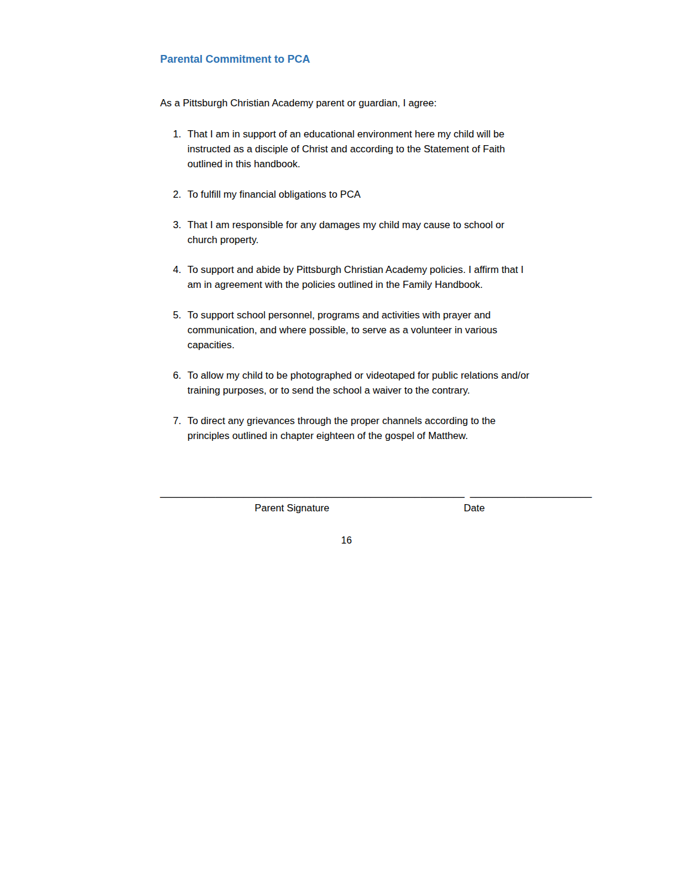Parental Commitment to PCA
As a Pittsburgh Christian Academy parent or guardian, I agree:
That I am in support of an educational environment here my child will be instructed as a disciple of Christ and according to the Statement of Faith outlined in this handbook.
To fulfill my financial obligations to PCA
That I am responsible for any damages my child may cause to school or church property.
To support and abide by Pittsburgh Christian Academy policies. I affirm that I am in agreement with the policies outlined in the Family Handbook.
To support school personnel, programs and activities with prayer and communication, and where possible, to serve as a volunteer in various capacities.
To allow my child to be photographed or videotaped for public relations and/or training purposes, or to send the school a waiver to the contrary.
To direct any grievances through the proper channels according to the principles outlined in chapter eighteen of the gospel of Matthew.
_______________________________________________________ ______________________
Parent Signature Date
16